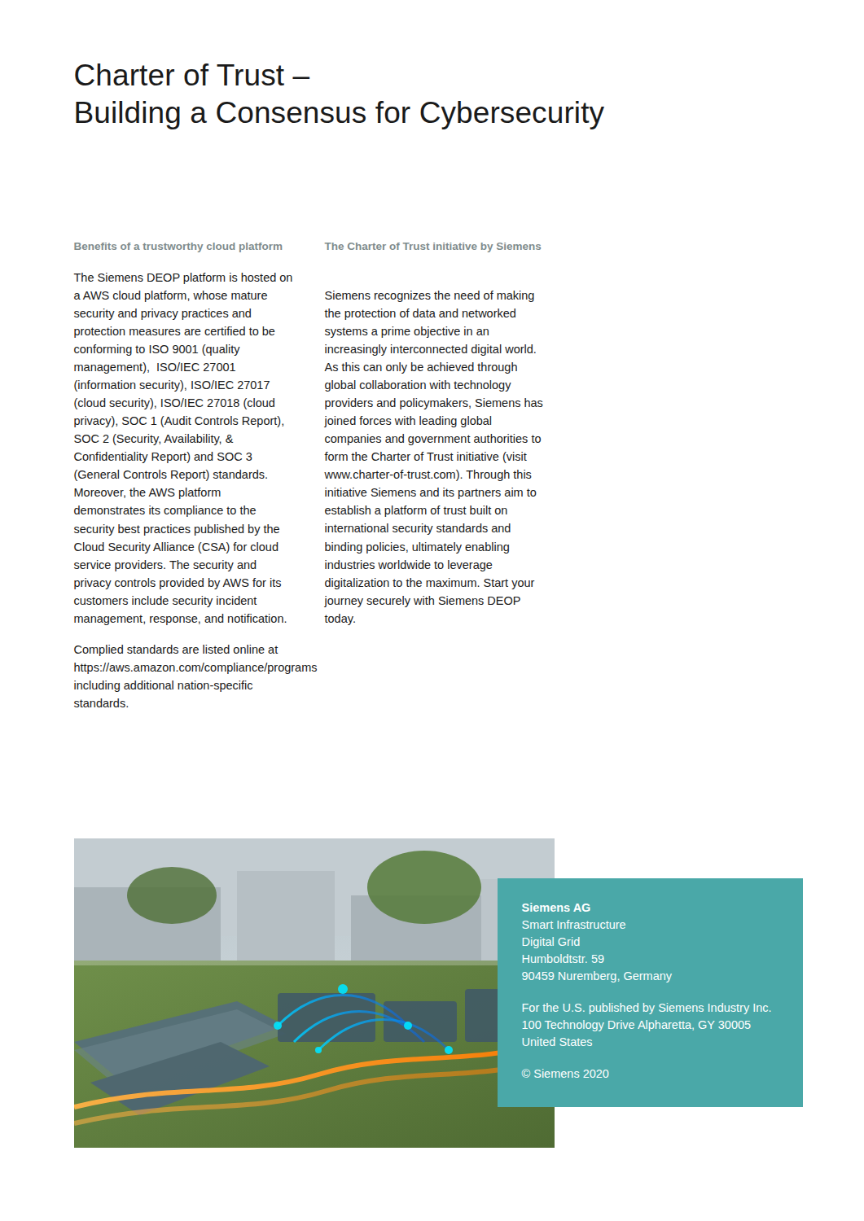Charter of Trust –
Building a Consensus for Cybersecurity
Benefits of a trustworthy cloud platform
The Siemens DEOP platform is hosted on a AWS cloud platform, whose mature security and privacy practices and protection measures are certified to be conforming to ISO 9001 (quality management), ISO/IEC 27001 (information security), ISO/IEC 27017 (cloud security), ISO/IEC 27018 (cloud privacy), SOC 1 (Audit Controls Report), SOC 2 (Security, Availability, & Confidentiality Report) and SOC 3 (General Controls Report) standards. Moreover, the AWS platform demonstrates its compliance to the security best practices published by the Cloud Security Alliance (CSA) for cloud service providers. The security and privacy controls provided by AWS for its customers include security incident management, response, and notification.
Complied standards are listed online at https://aws.amazon.com/compliance/programs including additional nation-specific standards.
The Charter of Trust initiative by Siemens
Siemens recognizes the need of making the protection of data and networked systems a prime objective in an increasingly interconnected digital world. As this can only be achieved through global collaboration with technology providers and policymakers, Siemens has joined forces with leading global companies and government authorities to form the Charter of Trust initiative (visit www.charter-of-trust.com). Through this initiative Siemens and its partners aim to establish a platform of trust built on international security standards and binding policies, ultimately enabling industries worldwide to leverage digitalization to the maximum. Start your journey securely with Siemens DEOP today.
Siemens AG
Smart Infrastructure
Digital Grid
Humboldtstr. 59
90459 Nuremberg, Germany
For the U.S. published by Siemens Industry Inc.
100 Technology Drive Alpharetta, GY 30005
United States
© Siemens 2020